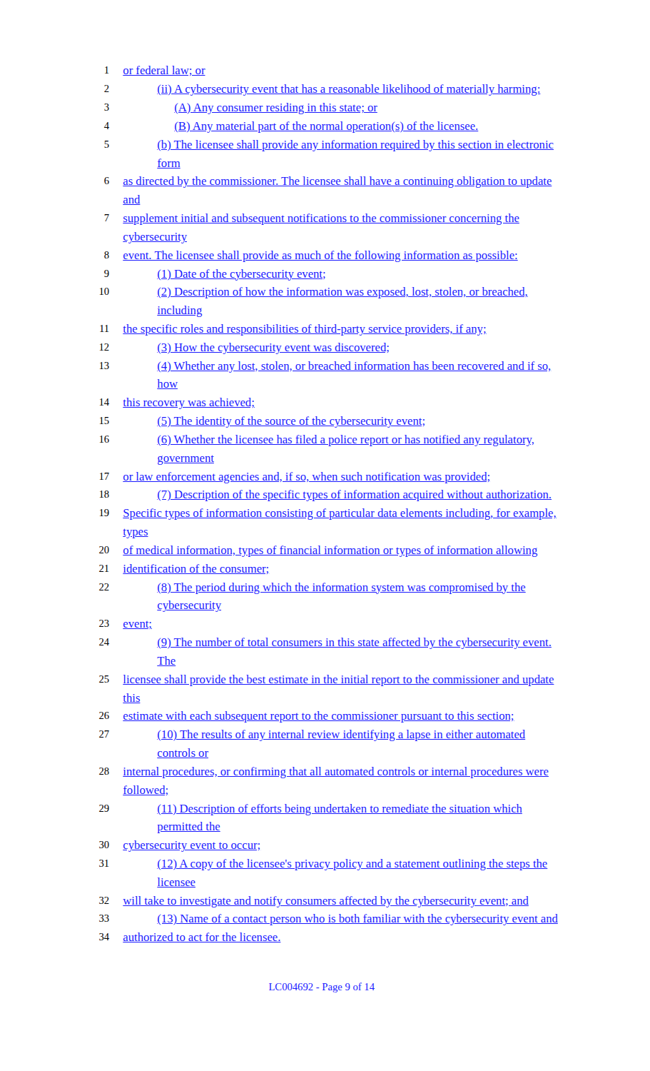or federal law; or
(ii) A cybersecurity event that has a reasonable likelihood of materially harming:
(A) Any consumer residing in this state; or
(B) Any material part of the normal operation(s) of the licensee.
(b) The licensee shall provide any information required by this section in electronic form
as directed by the commissioner. The licensee shall have a continuing obligation to update and
supplement initial and subsequent notifications to the commissioner concerning the cybersecurity
event. The licensee shall provide as much of the following information as possible:
(1) Date of the cybersecurity event;
(2) Description of how the information was exposed, lost, stolen, or breached, including
the specific roles and responsibilities of third-party service providers, if any;
(3) How the cybersecurity event was discovered;
(4) Whether any lost, stolen, or breached information has been recovered and if so, how
this recovery was achieved;
(5) The identity of the source of the cybersecurity event;
(6) Whether the licensee has filed a police report or has notified any regulatory, government
or law enforcement agencies and, if so, when such notification was provided;
(7) Description of the specific types of information acquired without authorization.
Specific types of information consisting of particular data elements including, for example, types
of medical information, types of financial information or types of information allowing
identification of the consumer;
(8) The period during which the information system was compromised by the cybersecurity
event;
(9) The number of total consumers in this state affected by the cybersecurity event. The
licensee shall provide the best estimate in the initial report to the commissioner and update this
estimate with each subsequent report to the commissioner pursuant to this section;
(10) The results of any internal review identifying a lapse in either automated controls or
internal procedures, or confirming that all automated controls or internal procedures were followed;
(11) Description of efforts being undertaken to remediate the situation which permitted the
cybersecurity event to occur;
(12) A copy of the licensee's privacy policy and a statement outlining the steps the licensee
will take to investigate and notify consumers affected by the cybersecurity event; and
(13) Name of a contact person who is both familiar with the cybersecurity event and
authorized to act for the licensee.
LC004692 - Page 9 of 14